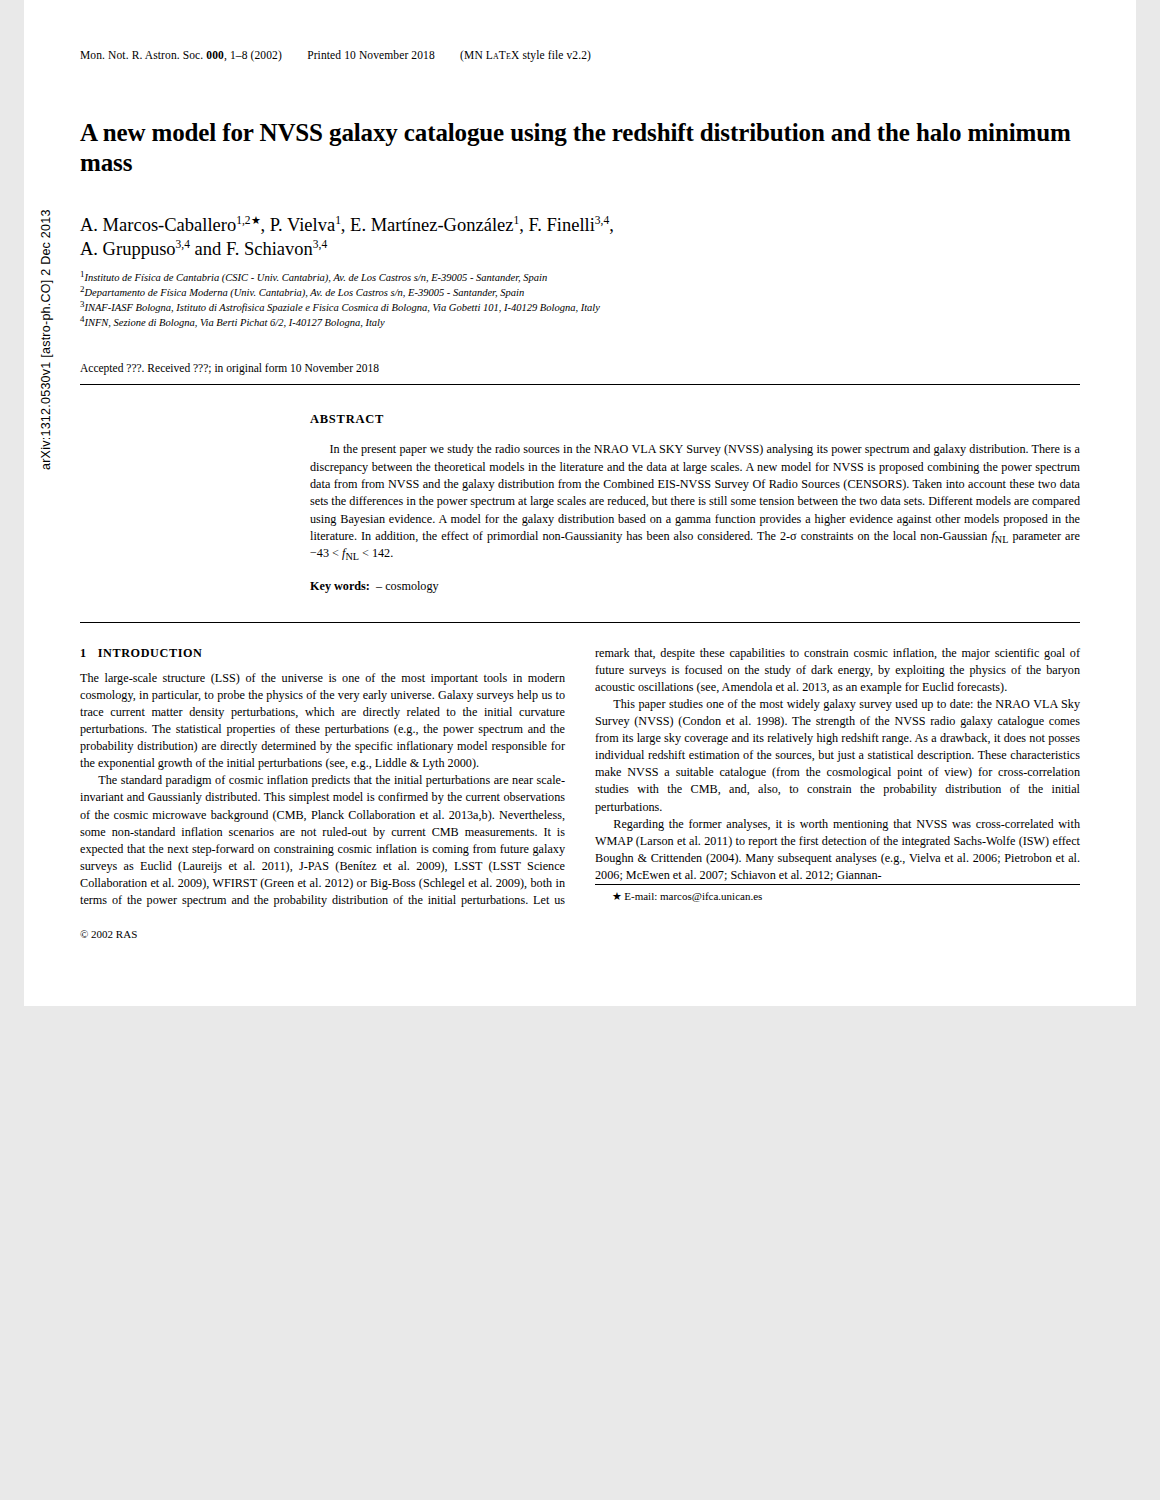arXiv:1312.0530v1 [astro-ph.CO] 2 Dec 2013
Mon. Not. R. Astron. Soc. 000, 1–8 (2002) Printed 10 November 2018 (MN La Te X style file v2.2)
A new model for NVSS galaxy catalogue using the redshift distribution and the halo minimum mass
A. Marcos-Caballero1,2★, P. Vielva1, E. Martínez-González1, F. Finelli3,4,
A. Gruppuso3,4 and F. Schiavon3,4
1Instituto de Física de Cantabria (CSIC - Univ. Cantabria), Av. de Los Castros s/n, E-39005 - Santander, Spain
2Departamento de Física Moderna (Univ. Cantabria), Av. de Los Castros s/n, E-39005 - Santander, Spain
3INAF-IASF Bologna, Istituto di Astrofisica Spaziale e Fisica Cosmica di Bologna, Via Gobetti 101, I-40129 Bologna, Italy
4INFN, Sezione di Bologna, Via Berti Pichat 6/2, I-40127 Bologna, Italy
Accepted ???. Received ???; in original form 10 November 2018
ABSTRACT
In the present paper we study the radio sources in the NRAO VLA SKY Survey (NVSS) analysing its power spectrum and galaxy distribution. There is a discrepancy between the theoretical models in the literature and the data at large scales. A new model for NVSS is proposed combining the power spectrum data from from NVSS and the galaxy distribution from the Combined EIS-NVSS Survey Of Radio Sources (CENSORS). Taken into account these two data sets the differences in the power spectrum at large scales are reduced, but there is still some tension between the two data sets. Different models are compared using Bayesian evidence. A model for the galaxy distribution based on a gamma function provides a higher evidence against other models proposed in the literature. In addition, the effect of primordial non-Gaussianity has been also considered. The 2-σ constraints on the local non-Gaussian fNL parameter are −43 < fNL < 142.
Key words: – cosmology
1 INTRODUCTION
The large-scale structure (LSS) of the universe is one of the most important tools in modern cosmology, in particular, to probe the physics of the very early universe. Galaxy surveys help us to trace current matter density perturbations, which are directly related to the initial curvature perturbations. The statistical properties of these perturbations (e.g., the power spectrum and the probability distribution) are directly determined by the specific inflationary model responsible for the exponential growth of the initial perturbations (see, e.g., Liddle & Lyth 2000).
The standard paradigm of cosmic inflation predicts that the initial perturbations are near scale-invariant and Gaussianly distributed. This simplest model is confirmed by the current observations of the cosmic microwave background (CMB, Planck Collaboration et al. 2013a,b). Nevertheless, some non-standard inflation scenarios are not ruled-out by current CMB measurements. It is expected that the next step-forward on constraining cosmic inflation is coming from future galaxy surveys as Euclid (Laureijs et al. 2011), J-PAS (Benítez et al. 2009), LSST (LSST Science Collaboration et al. 2009), WFIRST (Green et al. 2012) or Big-Boss (Schlegel et al. 2009), both in terms of the power spectrum and the probability distribution of the initial perturbations. Let us remark that, despite these capabilities to constrain cosmic inflation, the major scientific goal of future surveys is focused on the study of dark energy, by exploiting the physics of the baryon acoustic oscillations (see, Amendola et al. 2013, as an example for Euclid forecasts).
This paper studies one of the most widely galaxy survey used up to date: the NRAO VLA Sky Survey (NVSS) (Condon et al. 1998). The strength of the NVSS radio galaxy catalogue comes from its large sky coverage and its relatively high redshift range. As a drawback, it does not posses individual redshift estimation of the sources, but just a statistical description. These characteristics make NVSS a suitable catalogue (from the cosmological point of view) for cross-correlation studies with the CMB, and, also, to constrain the probability distribution of the initial perturbations.
Regarding the former analyses, it is worth mentioning that NVSS was cross-correlated with WMAP (Larson et al. 2011) to report the first detection of the integrated Sachs-Wolfe (ISW) effect Boughn & Crittenden (2004). Many subsequent analyses (e.g., Vielva et al. 2006; Pietrobon et al. 2006; McEwen et al. 2007; Schiavon et al. 2012; Giannan-
★ E-mail: marcos@ifca.unican.es
© 2002 RAS